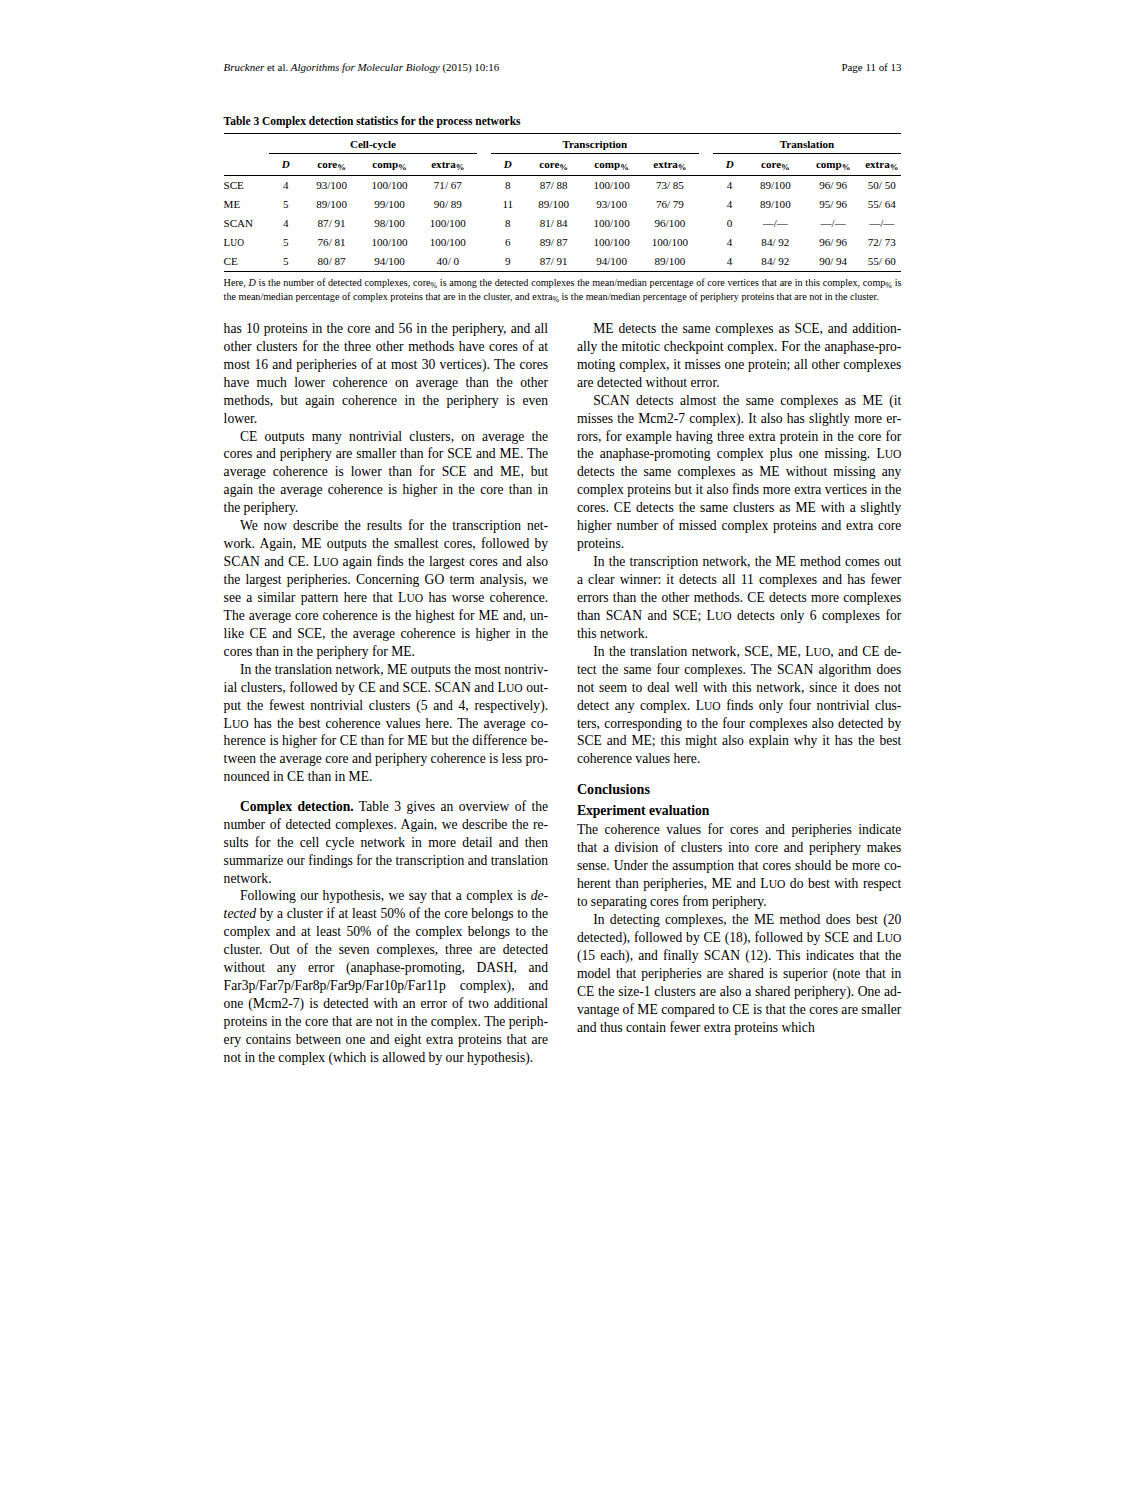Bruckner et al. Algorithms for Molecular Biology (2015) 10:16
Page 11 of 13
Table 3 Complex detection statistics for the process networks
| | Cell-cycle | | Transcription | | Translation |
| --- | --- | --- | --- | --- | --- |
| | D | core % | comp % | extra % | | D | core % | comp % | extra % | | D | core % | comp % | extra % |
| SCE | 4 | 93/100 | 100/100 | 71/ 67 | | 8 | 87/ 88 | 100/100 | 73/ 85 | | 4 | 89/100 | 96/ 96 | 50/ 50 |
| ME | 5 | 89/100 | 99/100 | 90/ 89 | | 11 | 89/100 | 93/100 | 76/ 79 | | 4 | 89/100 | 95/ 96 | 55/ 64 |
| SCAN | 4 | 87/ 91 | 98/100 | 100/100 | | 8 | 81/ 84 | 100/100 | 96/100 | | 0 | —/— | —/— | —/— |
| L UO | 5 | 76/ 81 | 100/100 | 100/100 | | 6 | 89/ 87 | 100/100 | 100/100 | | 4 | 84/ 92 | 96/ 96 | 72/ 73 |
| CE | 5 | 80/ 87 | 94/100 | 40/ 0 | | 9 | 87/ 91 | 94/100 | 89/100 | | 4 | 84/ 92 | 90/ 94 | 55/ 60 |
Here, D is the number of detected complexes, core% is among the detected complexes the mean/median percentage of core vertices that are in this complex, comp% is the mean/median percentage of complex proteins that are in the cluster, and extra% is the mean/median percentage of periphery proteins that are not in the cluster.
has 10 proteins in the core and 56 in the periphery, and all other clusters for the three other methods have cores of at most 16 and peripheries of at most 30 vertices). The cores have much lower coherence on average than the other methods, but again coherence in the periphery is even lower.
CE outputs many nontrivial clusters, on average the cores and periphery are smaller than for SCE and ME. The average coherence is lower than for SCE and ME, but again the average coherence is higher in the core than in the periphery.
We now describe the results for the transcription network. Again, ME outputs the smallest cores, followed by SCAN and CE. LUO again finds the largest cores and also the largest peripheries. Concerning GO term analysis, we see a similar pattern here that LUO has worse coherence. The average core coherence is the highest for ME and, unlike CE and SCE, the average coherence is higher in the cores than in the periphery for ME.
In the translation network, ME outputs the most nontrivial clusters, followed by CE and SCE. SCAN and LUO output the fewest nontrivial clusters (5 and 4, respectively). LUO has the best coherence values here. The average coherence is higher for CE than for ME but the difference between the average core and periphery coherence is less pronounced in CE than in ME.
Complex detection. Table 3 gives an overview of the number of detected complexes. Again, we describe the results for the cell cycle network in more detail and then summarize our findings for the transcription and translation network.
Following our hypothesis, we say that a complex is detected by a cluster if at least 50% of the core belongs to the complex and at least 50% of the complex belongs to the cluster. Out of the seven complexes, three are detected without any error (anaphase-promoting, DASH, and Far3p/Far7p/Far8p/Far9p/Far10p/Far11p complex), and one (Mcm2-7) is detected with an error of two additional proteins in the core that are not in the complex. The periphery contains between one and eight extra proteins that are not in the complex (which is allowed by our hypothesis).
ME detects the same complexes as SCE, and additionally the mitotic checkpoint complex. For the anaphase-promoting complex, it misses one protein; all other complexes are detected without error.
SCAN detects almost the same complexes as ME (it misses the Mcm2-7 complex). It also has slightly more errors, for example having three extra protein in the core for the anaphase-promoting complex plus one missing. LUO detects the same complexes as ME without missing any complex proteins but it also finds more extra vertices in the cores. CE detects the same clusters as ME with a slightly higher number of missed complex proteins and extra core proteins.
In the transcription network, the ME method comes out a clear winner: it detects all 11 complexes and has fewer errors than the other methods. CE detects more complexes than SCAN and SCE; LUO detects only 6 complexes for this network.
In the translation network, SCE, ME, LUO, and CE detect the same four complexes. The SCAN algorithm does not seem to deal well with this network, since it does not detect any complex. LUO finds only four nontrivial clusters, corresponding to the four complexes also detected by SCE and ME; this might also explain why it has the best coherence values here.
Conclusions
Experiment evaluation
The coherence values for cores and peripheries indicate that a division of clusters into core and periphery makes sense. Under the assumption that cores should be more coherent than peripheries, ME and LUO do best with respect to separating cores from periphery.
In detecting complexes, the ME method does best (20 detected), followed by CE (18), followed by SCE and LUO (15 each), and finally SCAN (12). This indicates that the model that peripheries are shared is superior (note that in CE the size-1 clusters are also a shared periphery). One advantage of ME compared to CE is that the cores are smaller and thus contain fewer extra proteins which